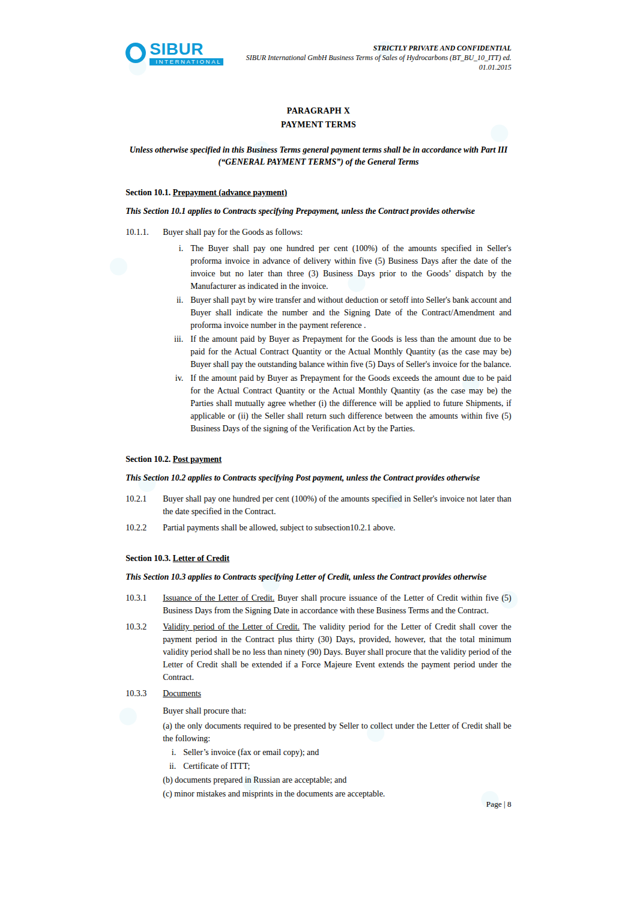SIBUR INTERNATIONAL
STRICTLY PRIVATE AND CONFIDENTIAL
SIBUR International GmbH Business Terms of Sales of Hydrocarbons (BT_BU_10_ITT) ed. 01.01.2015
PARAGRAPH X
PAYMENT TERMS
Unless otherwise specified in this Business Terms general payment terms shall be in accordance with Part III (“GENERAL PAYMENT TERMS”) of the General Terms
Section 10.1. Prepayment (advance payment)
This Section 10.1 applies to Contracts specifying Prepayment, unless the Contract provides otherwise
10.1.1.
Buyer shall pay for the Goods as follows:
i. The Buyer shall pay one hundred per cent (100%) of the amounts specified in Seller's proforma invoice in advance of delivery within five (5) Business Days after the date of the invoice but no later than three (3) Business Days prior to the Goods’ dispatch by the Manufacturer as indicated in the invoice.
ii. Buyer shall payt by wire transfer and without deduction or setoff into Seller's bank account and Buyer shall indicate the number and the Signing Date of the Contract/Amendment and proforma invoice number in the payment reference .
iii. If the amount paid by Buyer as Prepayment for the Goods is less than the amount due to be paid for the Actual Contract Quantity or the Actual Monthly Quantity (as the case may be) Buyer shall pay the outstanding balance within five (5) Days of Seller's invoice for the balance.
iv. If the amount paid by Buyer as Prepayment for the Goods exceeds the amount due to be paid for the Actual Contract Quantity or the Actual Monthly Quantity (as the case may be) the Parties shall mutually agree whether (i) the difference will be applied to future Shipments, if applicable or (ii) the Seller shall return such difference between the amounts within five (5) Business Days of the signing of the Verification Act by the Parties.
Section 10.2. Post payment
This Section 10.2 applies to Contracts specifying Post payment, unless the Contract provides otherwise
10.2.1
Buyer shall pay one hundred per cent (100%) of the amounts specified in Seller's invoice not later than the date specified in the Contract.
10.2.2
Partial payments shall be allowed, subject to subsection10.2.1 above.
Section 10.3. Letter of Credit
This Section 10.3 applies to Contracts specifying Letter of Credit, unless the Contract provides otherwise
10.3.1
Issuance of the Letter of Credit. Buyer shall procure issuance of the Letter of Credit within five (5) Business Days from the Signing Date in accordance with these Business Terms and the Contract.
10.3.2
Validity period of the Letter of Credit. The validity period for the Letter of Credit shall cover the payment period in the Contract plus thirty (30) Days, provided, however, that the total minimum validity period shall be no less than ninety (90) Days. Buyer shall procure that the validity period of the Letter of Credit shall be extended if a Force Majeure Event extends the payment period under the Contract.
10.3.3
Documents
Buyer shall procure that:
(a) the only documents required to be presented by Seller to collect under the Letter of Credit shall be the following:
i. Seller’s invoice (fax or email copy); and
ii. Certificate of ITTT;
(b) documents prepared in Russian are acceptable; and
(c) minor mistakes and misprints in the documents are acceptable.
Page | 8